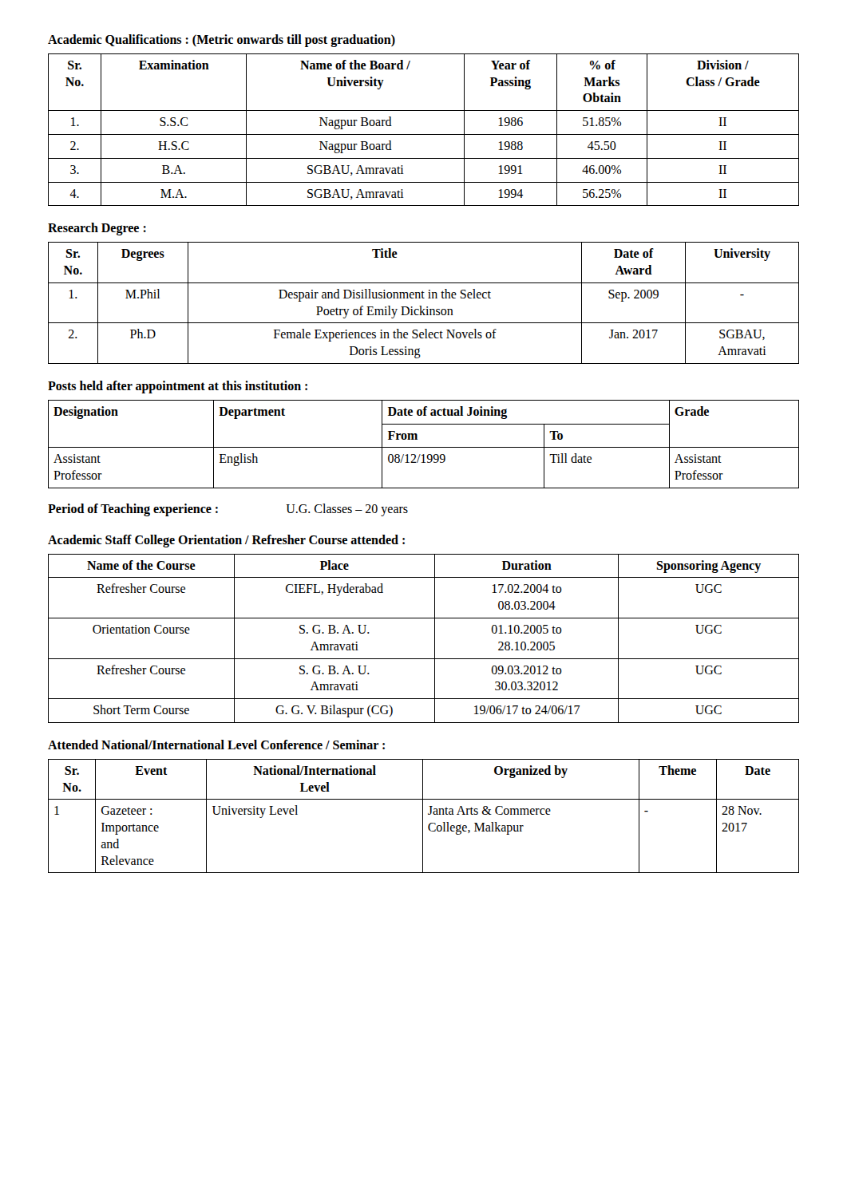Academic Qualifications : (Metric onwards till post graduation)
| Sr. No. | Examination | Name of the Board / University | Year of Passing | % of Marks Obtain | Division / Class / Grade |
| --- | --- | --- | --- | --- | --- |
| 1. | S.S.C | Nagpur Board | 1986 | 51.85% | II |
| 2. | H.S.C | Nagpur Board | 1988 | 45.50 | II |
| 3. | B.A. | SGBAU, Amravati | 1991 | 46.00% | II |
| 4. | M.A. | SGBAU, Amravati | 1994 | 56.25% | II |
Research Degree :
| Sr. No. | Degrees | Title | Date of Award | University |
| --- | --- | --- | --- | --- |
| 1. | M.Phil | Despair and Disillusionment in the Select Poetry of Emily Dickinson | Sep. 2009 | - |
| 2. | Ph.D | Female Experiences in the Select Novels of Doris Lessing | Jan. 2017 | SGBAU, Amravati |
Posts held after appointment at this institution :
| Designation | Department | Date of actual Joining | Grade |
| --- | --- | --- | --- |
| From | To |
| Assistant Professor | English | 08/12/1999 | Till date | Assistant Professor |
Period of Teaching experience : U.G. Classes – 20 years
Academic Staff College Orientation / Refresher Course attended :
| Name of the Course | Place | Duration | Sponsoring Agency |
| --- | --- | --- | --- |
| Refresher Course | CIEFL, Hyderabad | 17.02.2004 to 08.03.2004 | UGC |
| Orientation Course | S. G. B. A. U. Amravati | 01.10.2005 to 28.10.2005 | UGC |
| Refresher Course | S. G. B. A. U. Amravati | 09.03.2012 to 30.03.32012 | UGC |
| Short Term Course | G. G. V. Bilaspur (CG) | 19/06/17 to 24/06/17 | UGC |
Attended National/International Level Conference / Seminar :
| Sr. No. | Event | National/International Level | Organized by | Theme | Date |
| --- | --- | --- | --- | --- | --- |
| 1 | Gazeteer : Importance and Relevance | University Level | Janta Arts & Commerce College, Malkapur | - | 28 Nov. 2017 |